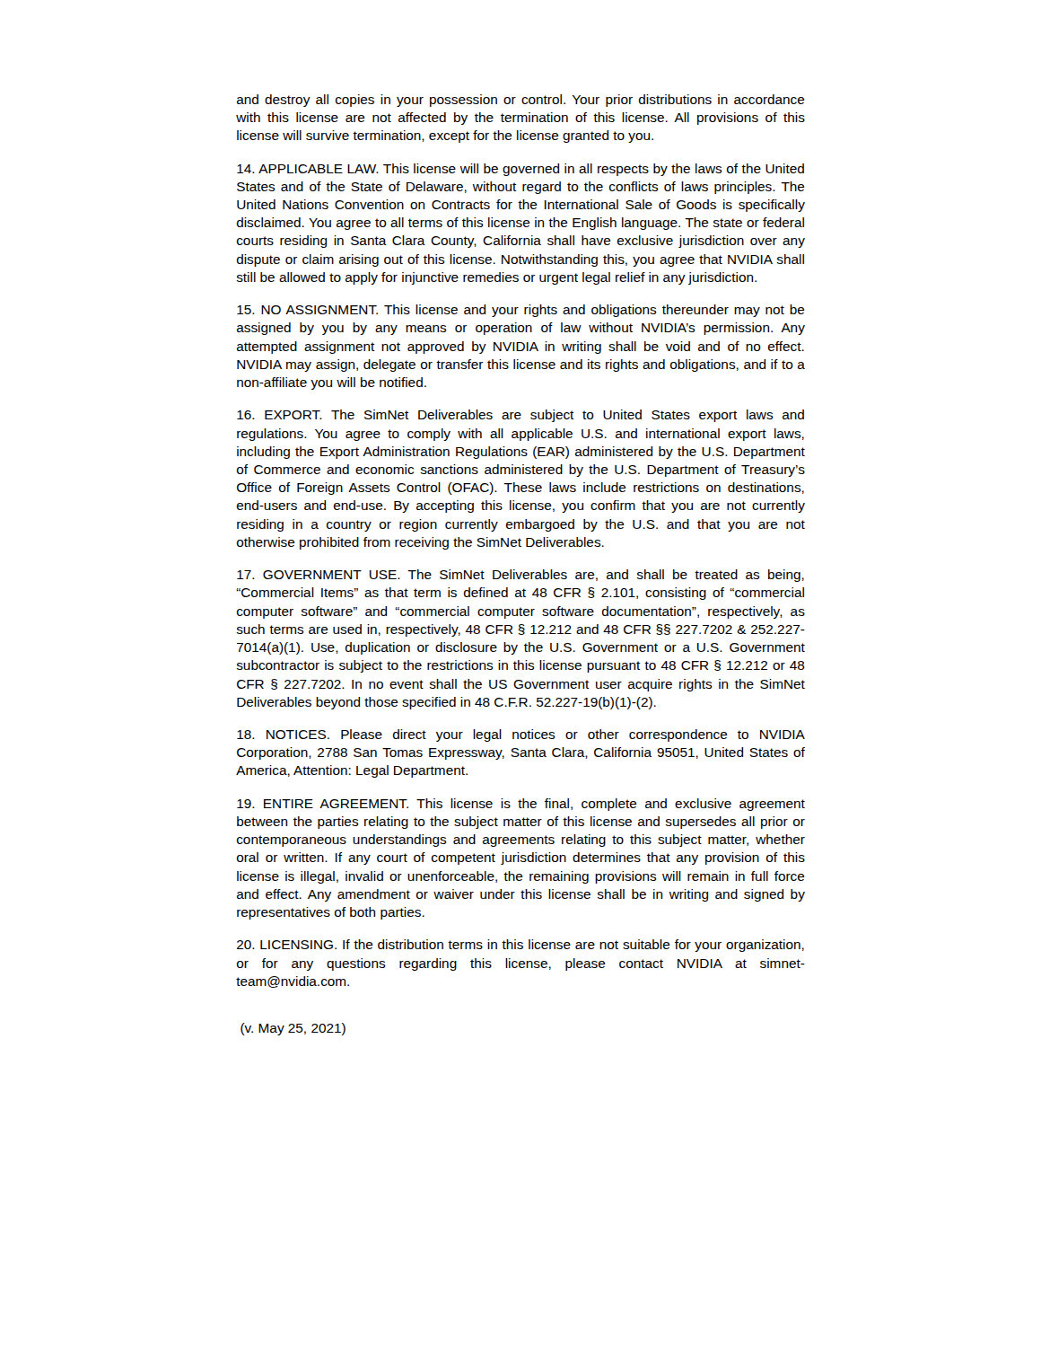and destroy all copies in your possession or control. Your prior distributions in accordance with this license are not affected by the termination of this license. All provisions of this license will survive termination, except for the license granted to you.
14. APPLICABLE LAW. This license will be governed in all respects by the laws of the United States and of the State of Delaware, without regard to the conflicts of laws principles. The United Nations Convention on Contracts for the International Sale of Goods is specifically disclaimed. You agree to all terms of this license in the English language. The state or federal courts residing in Santa Clara County, California shall have exclusive jurisdiction over any dispute or claim arising out of this license. Notwithstanding this, you agree that NVIDIA shall still be allowed to apply for injunctive remedies or urgent legal relief in any jurisdiction.
15. NO ASSIGNMENT. This license and your rights and obligations thereunder may not be assigned by you by any means or operation of law without NVIDIA’s permission. Any attempted assignment not approved by NVIDIA in writing shall be void and of no effect. NVIDIA may assign, delegate or transfer this license and its rights and obligations, and if to a non-affiliate you will be notified.
16. EXPORT. The SimNet Deliverables are subject to United States export laws and regulations. You agree to comply with all applicable U.S. and international export laws, including the Export Administration Regulations (EAR) administered by the U.S. Department of Commerce and economic sanctions administered by the U.S. Department of Treasury’s Office of Foreign Assets Control (OFAC). These laws include restrictions on destinations, end-users and end-use. By accepting this license, you confirm that you are not currently residing in a country or region currently embargoed by the U.S. and that you are not otherwise prohibited from receiving the SimNet Deliverables.
17. GOVERNMENT USE. The SimNet Deliverables are, and shall be treated as being, “Commercial Items” as that term is defined at 48 CFR § 2.101, consisting of “commercial computer software” and “commercial computer software documentation”, respectively, as such terms are used in, respectively, 48 CFR § 12.212 and 48 CFR §§ 227.7202 & 252.227-7014(a)(1). Use, duplication or disclosure by the U.S. Government or a U.S. Government subcontractor is subject to the restrictions in this license pursuant to 48 CFR § 12.212 or 48 CFR § 227.7202. In no event shall the US Government user acquire rights in the SimNet Deliverables beyond those specified in 48 C.F.R. 52.227-19(b)(1)-(2).
18. NOTICES. Please direct your legal notices or other correspondence to NVIDIA Corporation, 2788 San Tomas Expressway, Santa Clara, California 95051, United States of America, Attention: Legal Department.
19. ENTIRE AGREEMENT. This license is the final, complete and exclusive agreement between the parties relating to the subject matter of this license and supersedes all prior or contemporaneous understandings and agreements relating to this subject matter, whether oral or written. If any court of competent jurisdiction determines that any provision of this license is illegal, invalid or unenforceable, the remaining provisions will remain in full force and effect. Any amendment or waiver under this license shall be in writing and signed by representatives of both parties.
20. LICENSING. If the distribution terms in this license are not suitable for your organization, or for any questions regarding this license, please contact NVIDIA at simnet-team@nvidia.com.
(v. May 25, 2021)